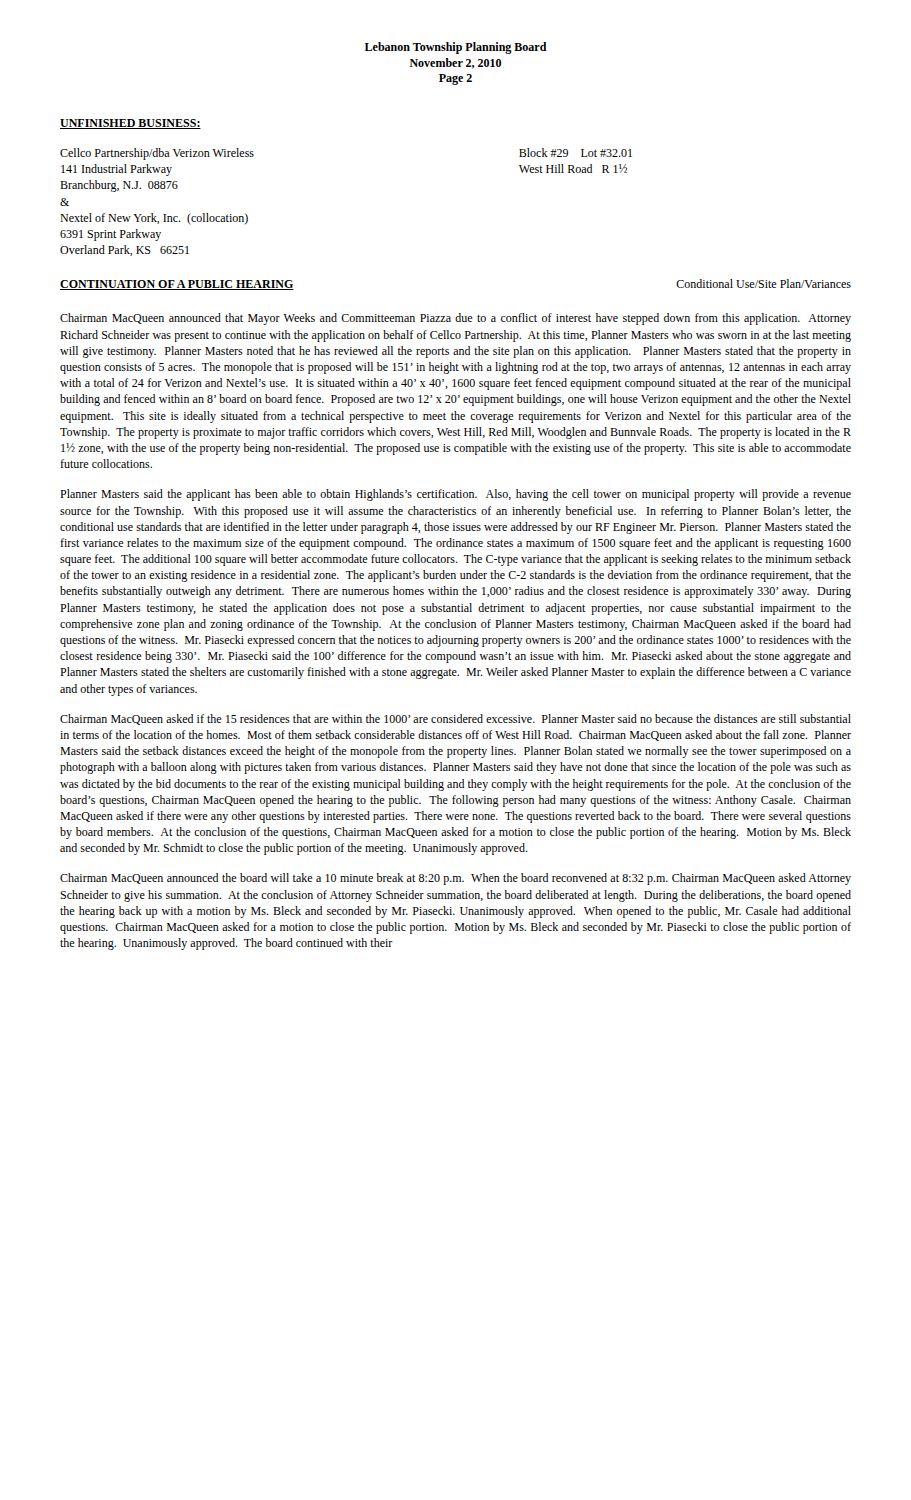Lebanon Township Planning Board
November 2, 2010
Page 2
UNFINISHED BUSINESS:
| Cellco Partnership/dba Verizon Wireless | Block #29 Lot #32.01 |
| 141 Industrial Parkway | West Hill Road R 1½ |
| Branchburg, N.J. 08876 | |
| & | |
| Nextel of New York, Inc. (collocation) | |
| 6391 Sprint Parkway | |
| Overland Park, KS 66251 | |
CONTINUATION OF A PUBLIC HEARING Conditional Use/Site Plan/Variances
Chairman MacQueen announced that Mayor Weeks and Committeeman Piazza due to a conflict of interest have stepped down from this application. Attorney Richard Schneider was present to continue with the application on behalf of Cellco Partnership. At this time, Planner Masters who was sworn in at the last meeting will give testimony. Planner Masters noted that he has reviewed all the reports and the site plan on this application. Planner Masters stated that the property in question consists of 5 acres. The monopole that is proposed will be 151’ in height with a lightning rod at the top, two arrays of antennas, 12 antennas in each array with a total of 24 for Verizon and Nextel’s use. It is situated within a 40’ x 40’, 1600 square feet fenced equipment compound situated at the rear of the municipal building and fenced within an 8’ board on board fence. Proposed are two 12’ x 20’ equipment buildings, one will house Verizon equipment and the other the Nextel equipment. This site is ideally situated from a technical perspective to meet the coverage requirements for Verizon and Nextel for this particular area of the Township. The property is proximate to major traffic corridors which covers, West Hill, Red Mill, Woodglen and Bunnvale Roads. The property is located in the R 1½ zone, with the use of the property being non-residential. The proposed use is compatible with the existing use of the property. This site is able to accommodate future collocations.
Planner Masters said the applicant has been able to obtain Highlands’s certification. Also, having the cell tower on municipal property will provide a revenue source for the Township. With this proposed use it will assume the characteristics of an inherently beneficial use. In referring to Planner Bolan’s letter, the conditional use standards that are identified in the letter under paragraph 4, those issues were addressed by our RF Engineer Mr. Pierson. Planner Masters stated the first variance relates to the maximum size of the equipment compound. The ordinance states a maximum of 1500 square feet and the applicant is requesting 1600 square feet. The additional 100 square will better accommodate future collocators. The C-type variance that the applicant is seeking relates to the minimum setback of the tower to an existing residence in a residential zone. The applicant’s burden under the C-2 standards is the deviation from the ordinance requirement, that the benefits substantially outweigh any detriment. There are numerous homes within the 1,000’ radius and the closest residence is approximately 330’ away. During Planner Masters testimony, he stated the application does not pose a substantial detriment to adjacent properties, nor cause substantial impairment to the comprehensive zone plan and zoning ordinance of the Township. At the conclusion of Planner Masters testimony, Chairman MacQueen asked if the board had questions of the witness. Mr. Piasecki expressed concern that the notices to adjourning property owners is 200’ and the ordinance states 1000’ to residences with the closest residence being 330’. Mr. Piasecki said the 100’ difference for the compound wasn’t an issue with him. Mr. Piasecki asked about the stone aggregate and Planner Masters stated the shelters are customarily finished with a stone aggregate. Mr. Weiler asked Planner Master to explain the difference between a C variance and other types of variances.
Chairman MacQueen asked if the 15 residences that are within the 1000’ are considered excessive. Planner Master said no because the distances are still substantial in terms of the location of the homes. Most of them setback considerable distances off of West Hill Road. Chairman MacQueen asked about the fall zone. Planner Masters said the setback distances exceed the height of the monopole from the property lines. Planner Bolan stated we normally see the tower superimposed on a photograph with a balloon along with pictures taken from various distances. Planner Masters said they have not done that since the location of the pole was such as was dictated by the bid documents to the rear of the existing municipal building and they comply with the height requirements for the pole. At the conclusion of the board’s questions, Chairman MacQueen opened the hearing to the public. The following person had many questions of the witness: Anthony Casale. Chairman MacQueen asked if there were any other questions by interested parties. There were none. The questions reverted back to the board. There were several questions by board members. At the conclusion of the questions, Chairman MacQueen asked for a motion to close the public portion of the hearing. Motion by Ms. Bleck and seconded by Mr. Schmidt to close the public portion of the meeting. Unanimously approved.
Chairman MacQueen announced the board will take a 10 minute break at 8:20 p.m. When the board reconvened at 8:32 p.m. Chairman MacQueen asked Attorney Schneider to give his summation. At the conclusion of Attorney Schneider summation, the board deliberated at length. During the deliberations, the board opened the hearing back up with a motion by Ms. Bleck and seconded by Mr. Piasecki. Unanimously approved. When opened to the public, Mr. Casale had additional questions. Chairman MacQueen asked for a motion to close the public portion. Motion by Ms. Bleck and seconded by Mr. Piasecki to close the public portion of the hearing. Unanimously approved. The board continued with their